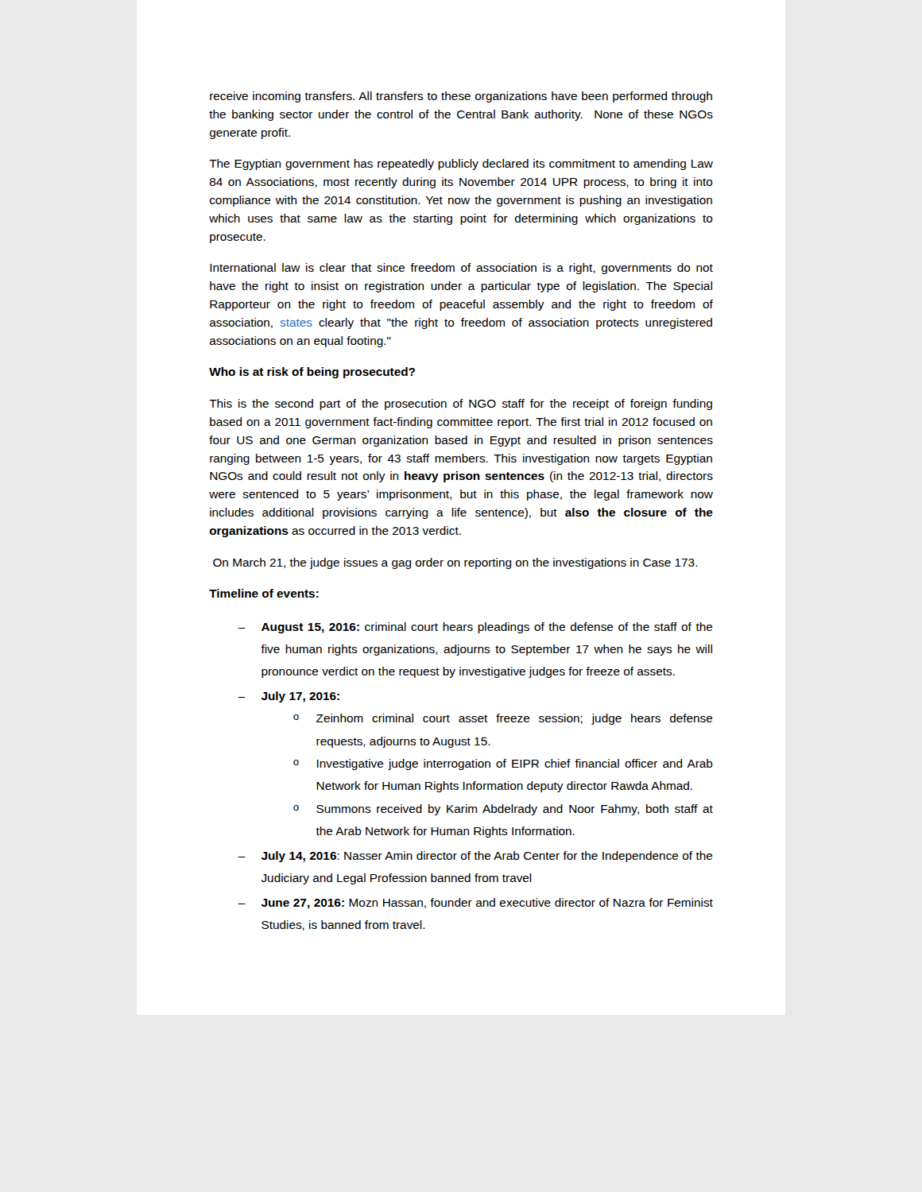receive incoming transfers. All transfers to these organizations have been performed through the banking sector under the control of the Central Bank authority. None of these NGOs generate profit.
The Egyptian government has repeatedly publicly declared its commitment to amending Law 84 on Associations, most recently during its November 2014 UPR process, to bring it into compliance with the 2014 constitution. Yet now the government is pushing an investigation which uses that same law as the starting point for determining which organizations to prosecute.
International law is clear that since freedom of association is a right, governments do not have the right to insist on registration under a particular type of legislation. The Special Rapporteur on the right to freedom of peaceful assembly and the right to freedom of association, states clearly that "the right to freedom of association protects unregistered associations on an equal footing."
Who is at risk of being prosecuted?
This is the second part of the prosecution of NGO staff for the receipt of foreign funding based on a 2011 government fact-finding committee report. The first trial in 2012 focused on four US and one German organization based in Egypt and resulted in prison sentences ranging between 1-5 years, for 43 staff members. This investigation now targets Egyptian NGOs and could result not only in heavy prison sentences (in the 2012-13 trial, directors were sentenced to 5 years’ imprisonment, but in this phase, the legal framework now includes additional provisions carrying a life sentence), but also the closure of the organizations as occurred in the 2013 verdict.
On March 21, the judge issues a gag order on reporting on the investigations in Case 173.
Timeline of events:
August 15, 2016: criminal court hears pleadings of the defense of the staff of the five human rights organizations, adjourns to September 17 when he says he will pronounce verdict on the request by investigative judges for freeze of assets.
July 17, 2016:
Zeinhom criminal court asset freeze session; judge hears defense requests, adjourns to August 15.
Investigative judge interrogation of EIPR chief financial officer and Arab Network for Human Rights Information deputy director Rawda Ahmad.
Summons received by Karim Abdelrady and Noor Fahmy, both staff at the Arab Network for Human Rights Information.
July 14, 2016: Nasser Amin director of the Arab Center for the Independence of the Judiciary and Legal Profession banned from travel
June 27, 2016: Mozn Hassan, founder and executive director of Nazra for Feminist Studies, is banned from travel.